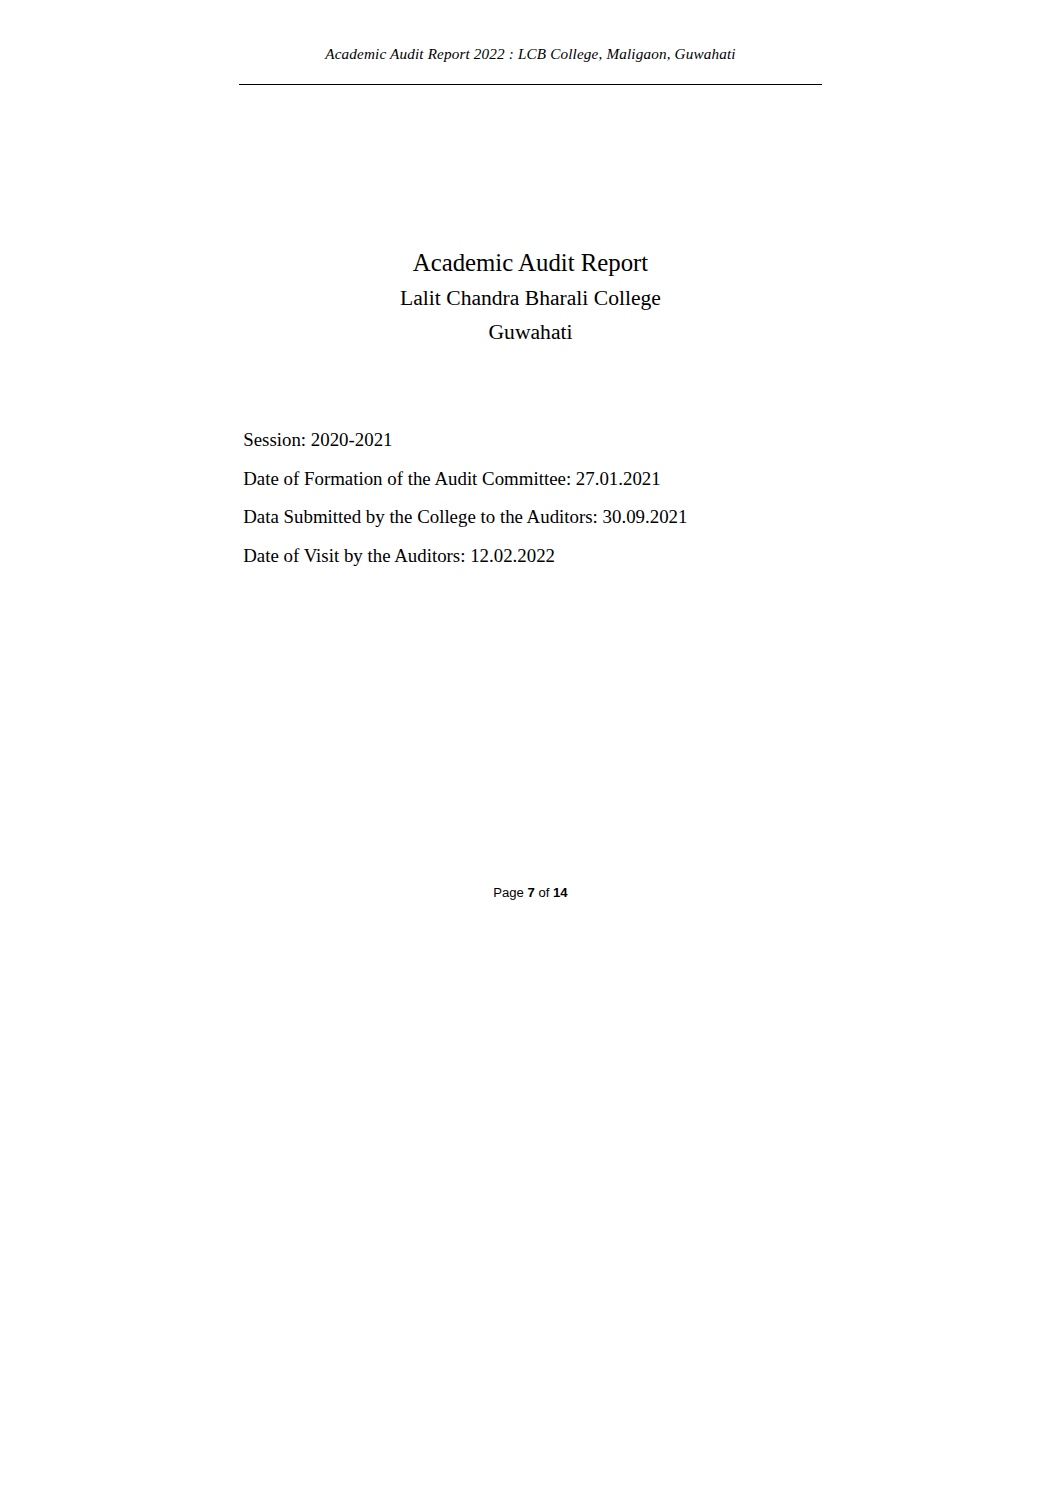Academic Audit Report 2022 : LCB College, Maligaon, Guwahati
Academic Audit Report
Lalit Chandra Bharali College
Guwahati
Session: 2020-2021
Date of Formation of the Audit Committee: 27.01.2021
Data Submitted by the College to the Auditors: 30.09.2021
Date of Visit by the Auditors: 12.02.2022
Page 7 of 14